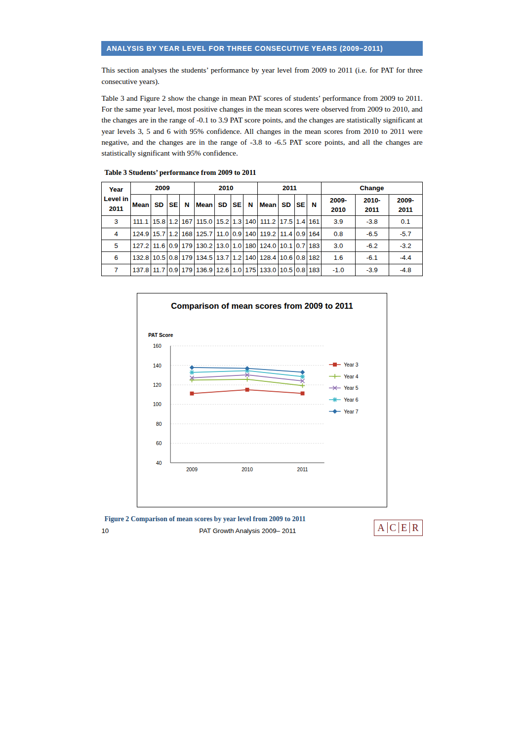ANALYSIS BY YEAR LEVEL FOR THREE CONSECUTIVE YEARS (2009–2011)
This section analyses the students’ performance by year level from 2009 to 2011 (i.e. for PAT for three consecutive years).
Table 3 and Figure 2 show the change in mean PAT scores of students’ performance from 2009 to 2011. For the same year level, most positive changes in the mean scores were observed from 2009 to 2010, and the changes are in the range of -0.1 to 3.9 PAT score points, and the changes are statistically significant at year levels 3, 5 and 6 with 95% confidence. All changes in the mean scores from 2010 to 2011 were negative, and the changes are in the range of -3.8 to -6.5 PAT score points, and all the changes are statistically significant with 95% confidence.
Table 3 Students’ performance from 2009 to 2011
| Year Level in 2011 | 2009 | 2010 | 2011 | Change |
| --- | --- | --- | --- | --- |
| Mean | SD | SE | N | Mean | SD | SE | N | Mean | SD | SE | N | 2009-2010 | 2010-2011 | 2009-2011 |
| 3 | 111.1 | 15.8 | 1.2 | 167 | 115.0 | 15.2 | 1.3 | 140 | 111.2 | 17.5 | 1.4 | 161 | 3.9 | -3.8 | 0.1 |
| 4 | 124.9 | 15.7 | 1.2 | 168 | 125.7 | 11.0 | 0.9 | 140 | 119.2 | 11.4 | 0.9 | 164 | 0.8 | -6.5 | -5.7 |
| 5 | 127.2 | 11.6 | 0.9 | 179 | 130.2 | 13.0 | 1.0 | 180 | 124.0 | 10.1 | 0.7 | 183 | 3.0 | -6.2 | -3.2 |
| 6 | 132.8 | 10.5 | 0.8 | 179 | 134.5 | 13.7 | 1.2 | 140 | 128.4 | 10.6 | 0.8 | 182 | 1.6 | -6.1 | -4.4 |
| 7 | 137.8 | 11.7 | 0.9 | 179 | 136.9 | 12.6 | 1.0 | 175 | 133.0 | 10.5 | 0.8 | 183 | -1.0 | -3.9 | -4.8 |
Comparison of mean scores from 2009 to 2011
PAT Score 160 140 120 100 80 60 40 2009 2010 2011 Year 3 Year 4 Year 5 Year 6 Year 7
Figure 2 Comparison of mean scores by year level from 2009 to 2011
10
PAT Growth Analysis 2009– 2011
ACER